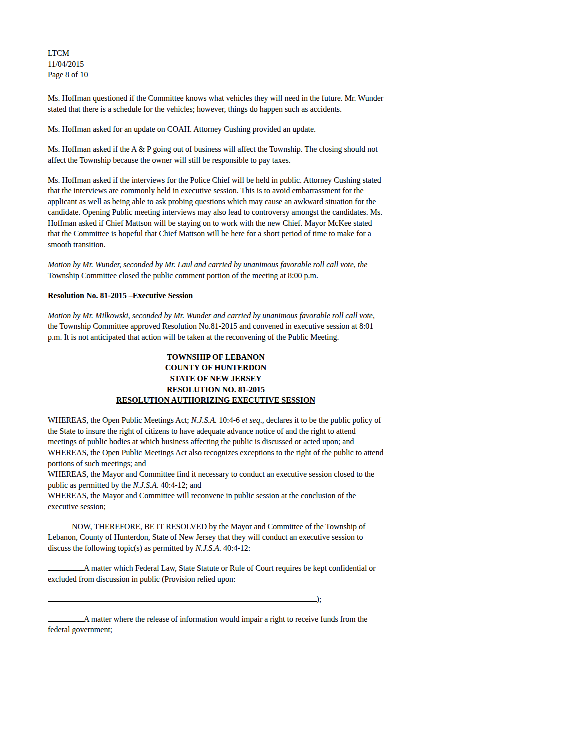LTCM
11/04/2015
Page 8 of 10
Ms. Hoffman questioned if the Committee knows what vehicles they will need in the future. Mr. Wunder stated that there is a schedule for the vehicles; however, things do happen such as accidents.
Ms. Hoffman asked for an update on COAH. Attorney Cushing provided an update.
Ms. Hoffman asked if the A & P going out of business will affect the Township. The closing should not affect the Township because the owner will still be responsible to pay taxes.
Ms. Hoffman asked if the interviews for the Police Chief will be held in public. Attorney Cushing stated that the interviews are commonly held in executive session. This is to avoid embarrassment for the applicant as well as being able to ask probing questions which may cause an awkward situation for the candidate. Opening Public meeting interviews may also lead to controversy amongst the candidates. Ms. Hoffman asked if Chief Mattson will be staying on to work with the new Chief. Mayor McKee stated that the Committee is hopeful that Chief Mattson will be here for a short period of time to make for a smooth transition.
Motion by Mr. Wunder, seconded by Mr. Laul and carried by unanimous favorable roll call vote, the Township Committee closed the public comment portion of the meeting at 8:00 p.m.
Resolution No. 81-2015 –Executive Session
Motion by Mr. Milkowski, seconded by Mr. Wunder and carried by unanimous favorable roll call vote, the Township Committee approved Resolution No.81-2015 and convened in executive session at 8:01 p.m. It is not anticipated that action will be taken at the reconvening of the Public Meeting.
TOWNSHIP OF LEBANON
COUNTY OF HUNTERDON
STATE OF NEW JERSEY
RESOLUTION NO. 81-2015
RESOLUTION AUTHORIZING EXECUTIVE SESSION
WHEREAS, the Open Public Meetings Act; N.J.S.A. 10:4-6 et seq., declares it to be the public policy of the State to insure the right of citizens to have adequate advance notice of and the right to attend meetings of public bodies at which business affecting the public is discussed or acted upon; and
WHEREAS, the Open Public Meetings Act also recognizes exceptions to the right of the public to attend portions of such meetings; and
WHEREAS, the Mayor and Committee find it necessary to conduct an executive session closed to the public as permitted by the N.J.S.A. 40:4-12; and
WHEREAS, the Mayor and Committee will reconvene in public session at the conclusion of the executive session;
NOW, THEREFORE, BE IT RESOLVED by the Mayor and Committee of the Township of Lebanon, County of Hunterdon, State of New Jersey that they will conduct an executive session to discuss the following topic(s) as permitted by N.J.S.A. 40:4-12:
A matter which Federal Law, State Statute or Rule of Court requires be kept confidential or excluded from discussion in public (Provision relied upon:
);
A matter where the release of information would impair a right to receive funds from the federal government;